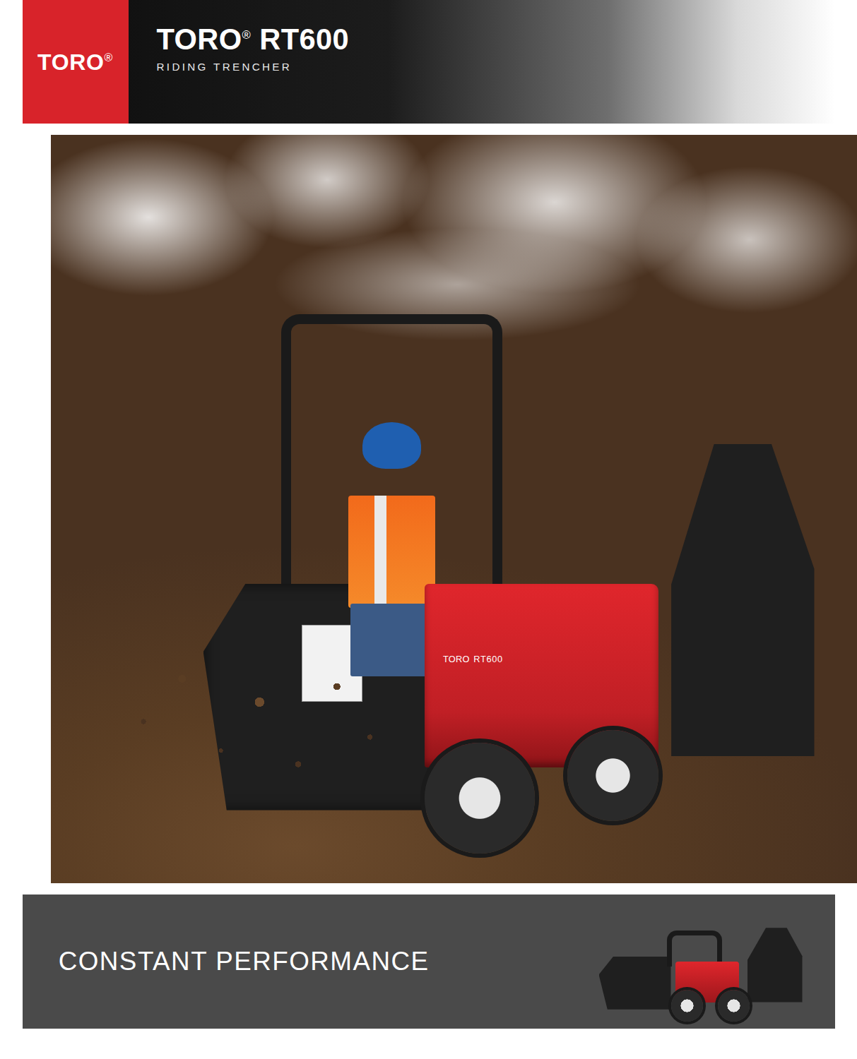TORO®
TORO® RT600
RIDING TRENCHER
TORORT600
CONSTANT PERFORMANCE